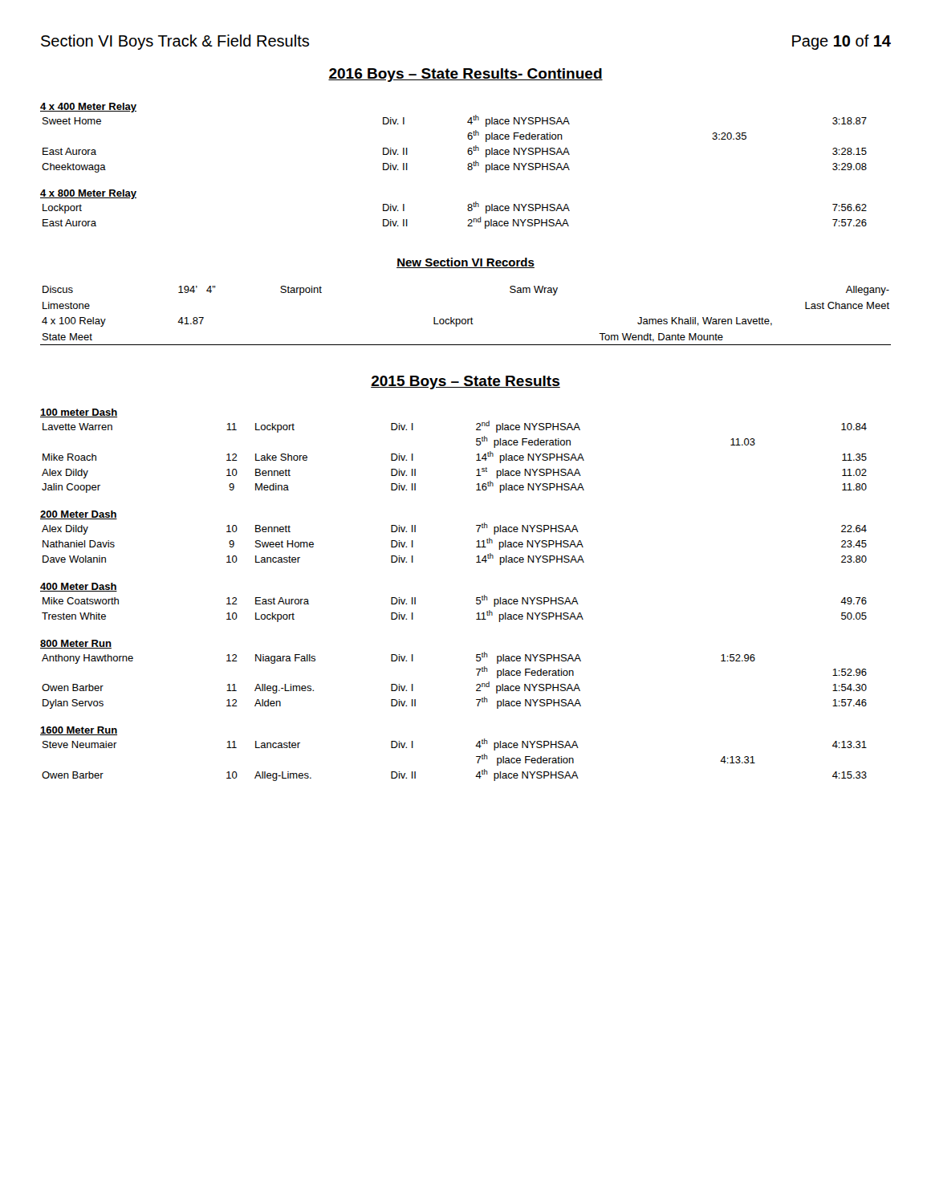Section VI Boys Track & Field Results Page 10 of 14
2016 Boys – State Results- Continued
4 x 400 Meter Relay
| Sweet Home | | Div. I | 4 th place NYSPHSAA | | 3:18.87 |
| | | | 6 th place Federation | 3:20.35 | |
| East Aurora | | Div. II | 6 th place NYSPHSAA | | 3:28.15 |
| Cheektowaga | | Div. II | 8 th place NYSPHSAA | | 3:29.08 |
4 x 800 Meter Relay
| Lockport | | Div. I | 8 th place NYSPHSAA | | 7:56.62 |
| East Aurora | | Div. II | 2 nd place NYSPHSAA | | 7:57.26 |
New Section VI Records
| Discus | 194’ 4” | Starpoint | Sam Wray | Allegany- |
| Limestone | | | | Last Chance Meet |
| 4 x 100 Relay | 41.87 | | Lockport | James Khalil, Waren Lavette, |
| State Meet | | | Tom Wendt, Dante Mounte |
2015 Boys – State Results
100 meter Dash
| Lavette Warren | 11 | Lockport | Div. I | 2 nd place NYSPHSAA | | 10.84 |
| | | | | 5 th place Federation | 11.03 | |
| Mike Roach | 12 | Lake Shore | Div. I | 14 th place NYSPHSAA | | 11.35 |
| Alex Dildy | 10 | Bennett | Div. II | 1 st place NYSPHSAA | | 11.02 |
| Jalin Cooper | 9 | Medina | Div. II | 16 th place NYSPHSAA | | 11.80 |
200 Meter Dash
| Alex Dildy | 10 | Bennett | Div. II | 7 th place NYSPHSAA | | 22.64 |
| Nathaniel Davis | 9 | Sweet Home | Div. I | 11 th place NYSPHSAA | | 23.45 |
| Dave Wolanin | 10 | Lancaster | Div. I | 14 th place NYSPHSAA | | 23.80 |
400 Meter Dash
| Mike Coatsworth | 12 | East Aurora | Div. II | 5 th place NYSPHSAA | | 49.76 |
| Tresten White | 10 | Lockport | Div. I | 11 th place NYSPHSAA | | 50.05 |
800 Meter Run
| Anthony Hawthorne | 12 | Niagara Falls | Div. I | 5 th place NYSPHSAA | 1:52.96 | |
| | | | | 7 th place Federation | | 1:52.96 |
| Owen Barber | 11 | Alleg.-Limes. | Div. I | 2 nd place NYSPHSAA | | 1:54.30 |
| Dylan Servos | 12 | Alden | Div. II | 7 th place NYSPHSAA | | 1:57.46 |
1600 Meter Run
| Steve Neumaier | 11 | Lancaster | Div. I | 4 th place NYSPHSAA | | 4:13.31 |
| | | | | 7 th place Federation | 4:13.31 | |
| Owen Barber | 10 | Alleg-Limes. | Div. II | 4 th place NYSPHSAA | | 4:15.33 |